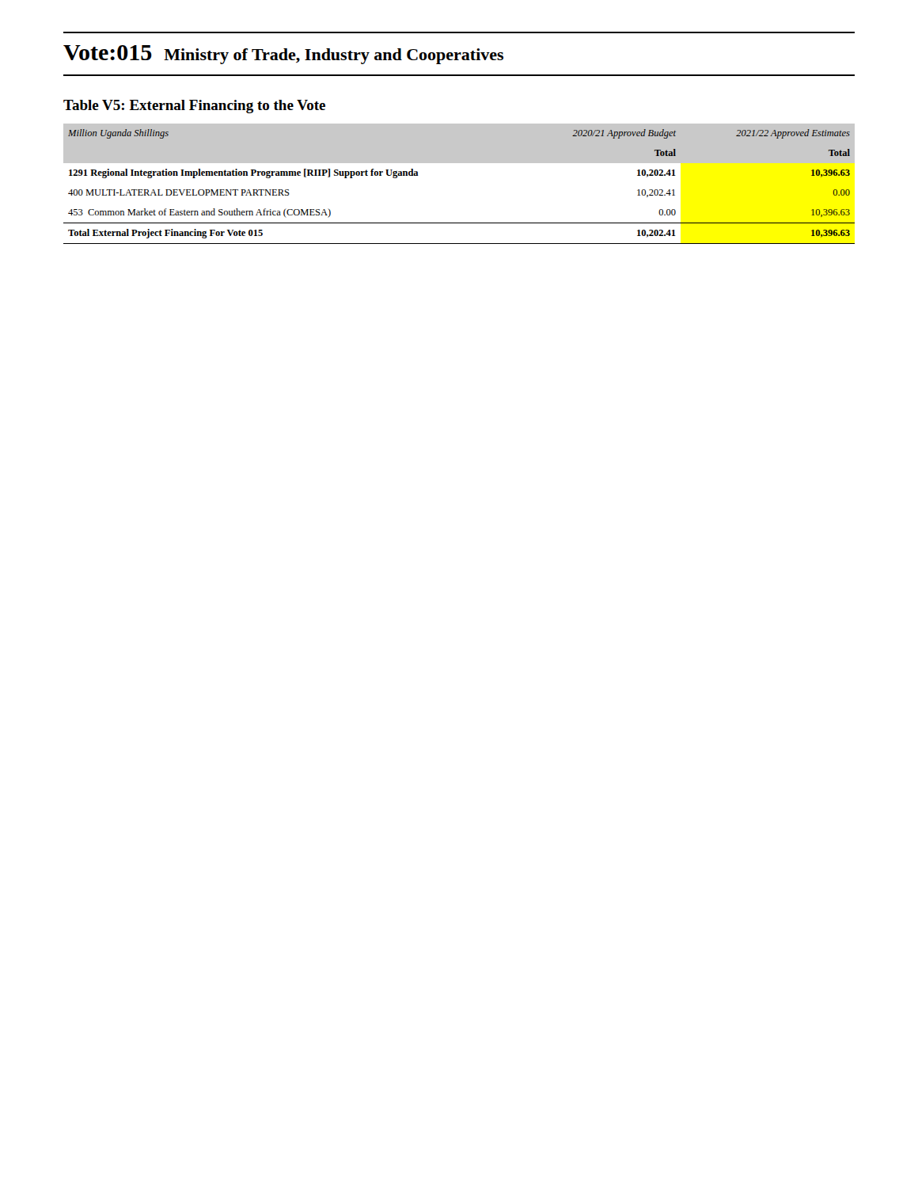Vote:015 Ministry of Trade, Industry and Cooperatives
Table V5: External Financing to the Vote
| Million Uganda Shillings | 2020/21 Approved Budget | 2021/22 Approved Estimates |
| --- | --- | --- |
| | Total | Total |
| 1291 Regional Integration Implementation Programme [RIIP] Support for Uganda | 10,202.41 | 10,396.63 |
| 400 MULTI-LATERAL DEVELOPMENT PARTNERS | 10,202.41 | 0.00 |
| 453 Common Market of Eastern and Southern Africa (COMESA) | 0.00 | 10,396.63 |
| Total External Project Financing For Vote 015 | 10,202.41 | 10,396.63 |